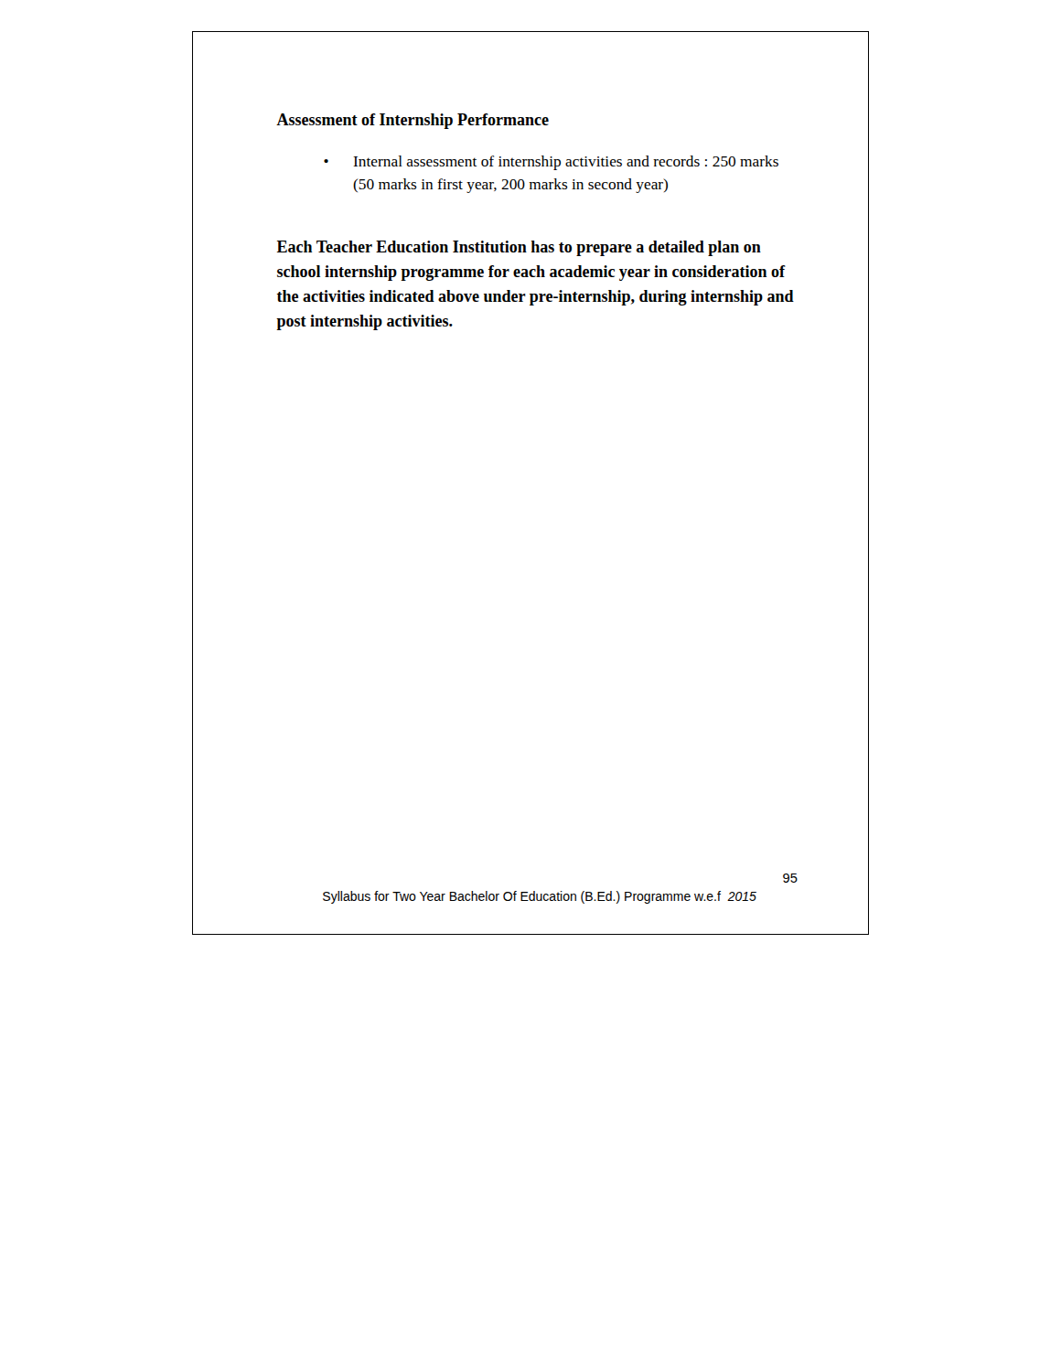Assessment of Internship Performance
Internal assessment of internship activities and records : 250 marks (50 marks in first year, 200 marks in second year)
Each Teacher Education Institution has to prepare a detailed plan on school internship programme for each academic year in consideration of the activities indicated above under pre-internship, during internship and post internship activities.
95
Syllabus for Two Year Bachelor Of Education (B.Ed.) Programme w.e.f 2015